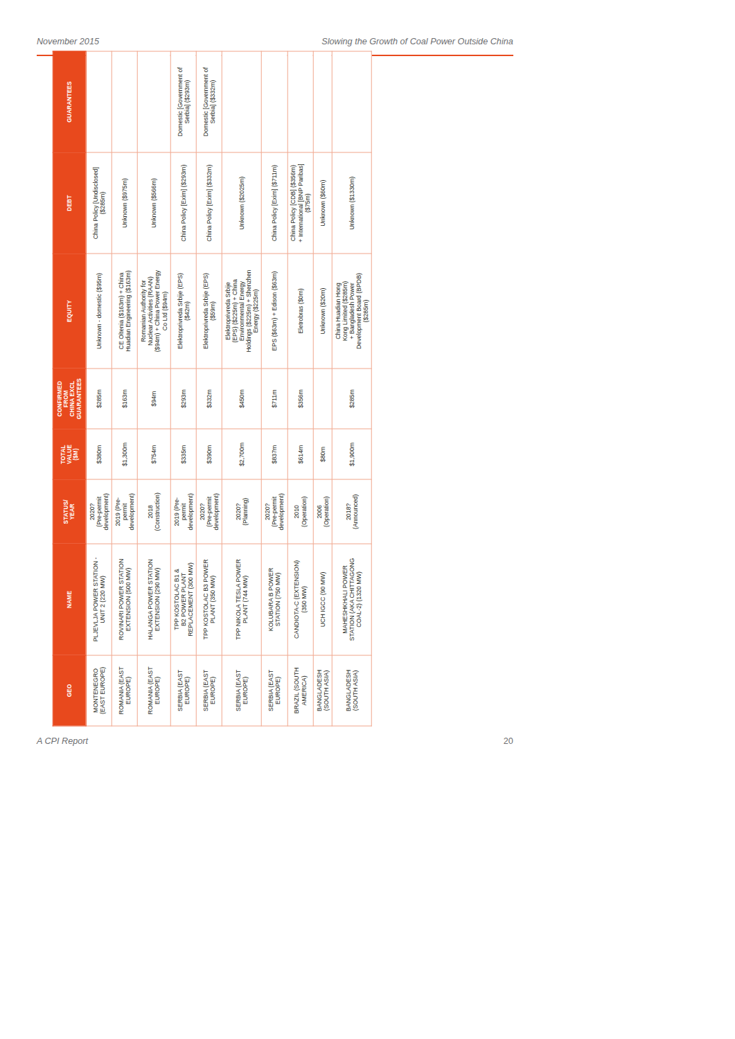November 2015 Slowing the Growth of Coal Power Outside China
| GEO | NAME | STATUS/ YEAR | TOTAL VALUE ($M) | CONFIRMED FROM CHINA EXCL GUARANTEES | EQUITY | DEBT | GUARANTEES |
| --- | --- | --- | --- | --- | --- | --- | --- |
| MONTENEGRO (EAST EUROPE) | PLJEVLJA POWER STATION - UNIT 2 (220 MW) | 2020? (Pre-permit development) | $380m | $285m | Unknown - domestic ($95m) | China Policy [Undisclosed] ($285m) | |
| ROMANIA (EAST EUROPE) | ROVINARI POWER STATION EXTENSION (500 MW) | 2019 (Pre- permit development) | $1,300m | $163m | CE Oltenia ($163m) + China Huadian Engineering ($163m) | Unknown ($975m) | |
| ROMANIA (EAST EUROPE) | HALANGA POWER STATION EXTENSION (290 MW) | 2018 (Construction) | $754m | $94m | Romanian Authority for Nuclear Activities (RAAN) ($94m) + China Power Energy Co Ltd ($94m) | Unknown ($566m) | |
| SERBIA (EAST EUROPE) | TPP KOSTOLAC B1 & B2 POWER PLANT REPLACEMENT (300 MW) | 2019 (Pre- permit development) | $335m | $293m | Elektroprivreda Srbije (EPS) ($42m) | China Policy [Exim] ($293m) | Domestic [Government of Serbia] ($293m) |
| SERBIA (EAST EUROPE) | TPP KOSTOLAC B3 POWER PLANT (350 MW) | 2020? (Pre-permit development) | $390m | $332m | Elektroprivreda Srbije (EPS) ($59m) | China Policy [Exim] ($332m) | Domestic [Government of Serbia] ($332m) |
| SERBIA (EAST EUROPE) | TPP NIKOLA TESLA POWER PLANT (744 MW) | 2020? (Planning) | $2,700m | $450m | Elektroprivreda Srbije (EPS) ($225m) + China Environmental Energy Holdings ($225m) + Shenzhen Energy ($225m) | Unknown ($2025m) | |
| SERBIA (EAST EUROPE) | KOLUBARA B POWER STATION (750 MW) | 2020? (Pre-permit development) | $837m | $711m | EPS ($63m) + Edison ($63m) | China Policy [Exim] ($711m) | |
| BRAZIL (SOUTH AMERICA) | CANDIOTA-C (EXTENSION) (350 MW) | 2010 (Operation) | $614m | $356m | Eletrobras ($0m) | China Policy [CDB] ($356m) + International [BNP Paribas] ($75m) | |
| BANGLADESH (SOUTH ASIA) | UCH IGCC (90 MW) | 2006 (Operation) | $80m | | Unknown ($20m) | Unknown ($60m) | |
| BANGLADESH (SOUTH ASIA) | MAHESHKHALI POWER STATION (AKA CHITTAGONG COAL-2) (1320 MW) | 2018? (Announced) | $1,900m | $285m | China Huadian Hong Kong Limited ($285m) + Bangladesh Power Development Board (BPDB) ($285m) | Unknown ($1330m) | |
A CPI Report 20